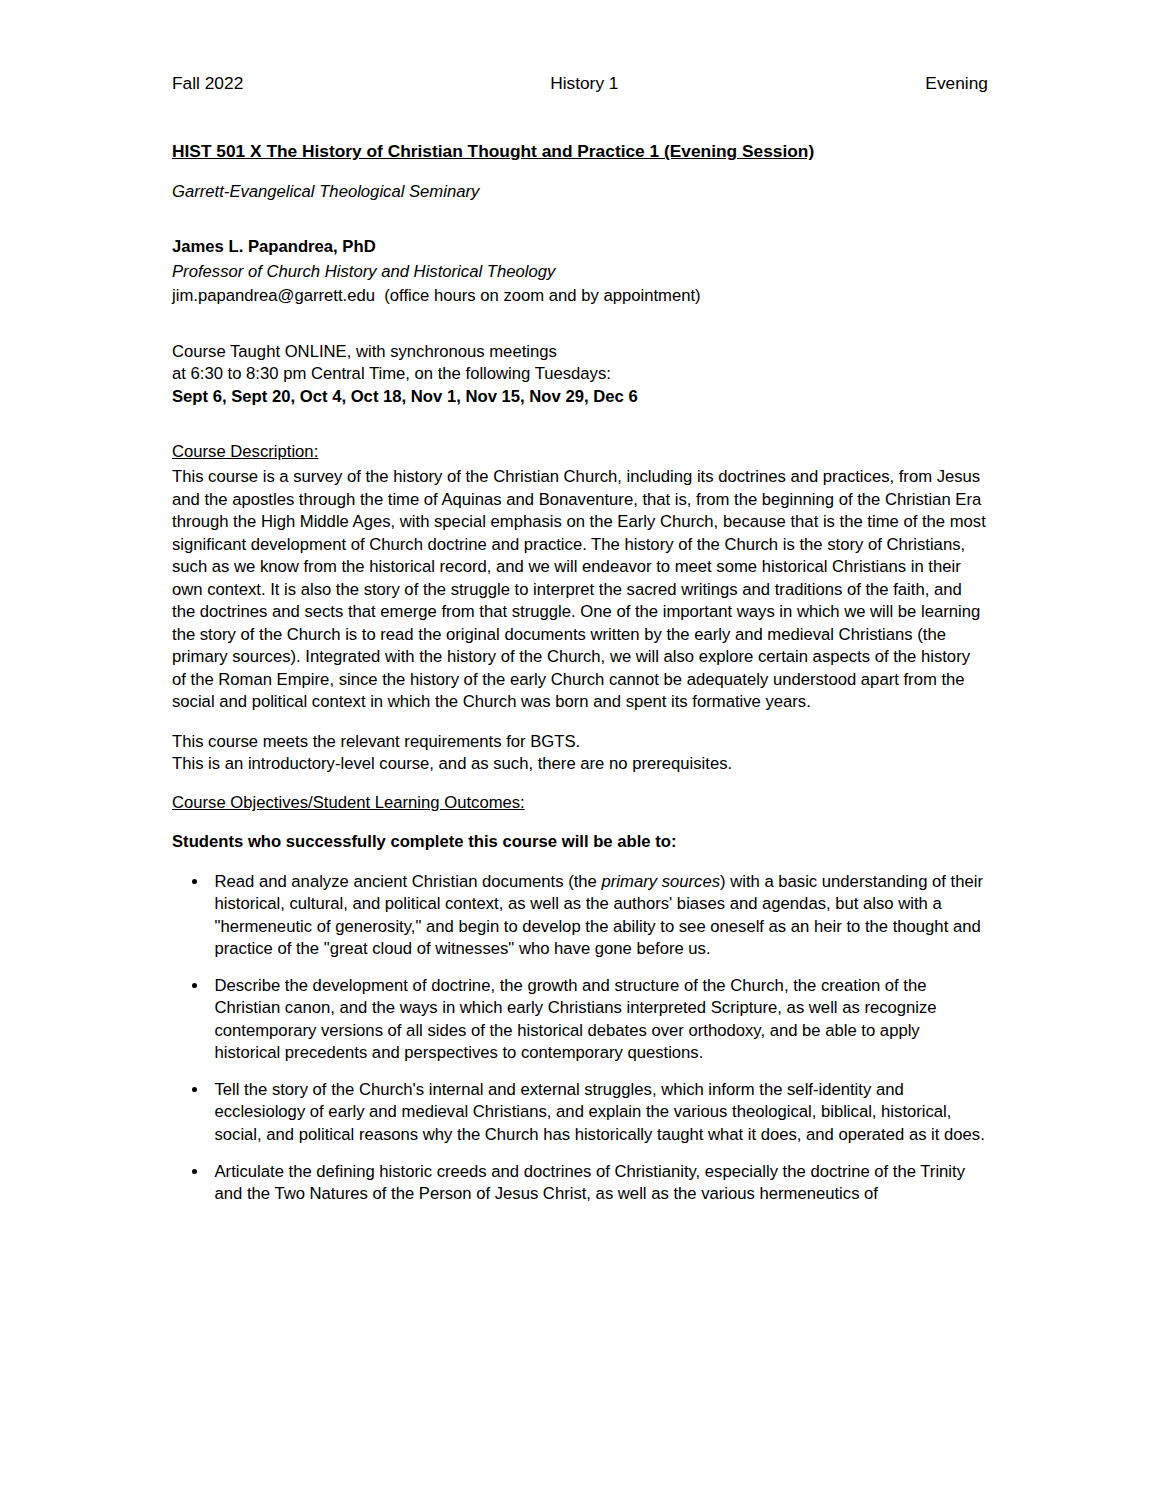Fall 2022 History 1 Evening
HIST 501 X The History of Christian Thought and Practice 1 (Evening Session)
Garrett-Evangelical Theological Seminary
James L. Papandrea, PhD
Professor of Church History and Historical Theology
jim.papandrea@garrett.edu (office hours on zoom and by appointment)
Course Taught ONLINE, with synchronous meetings
at 6:30 to 8:30 pm Central Time, on the following Tuesdays:
Sept 6, Sept 20, Oct 4, Oct 18, Nov 1, Nov 15, Nov 29, Dec 6
Course Description:
This course is a survey of the history of the Christian Church, including its doctrines and practices, from Jesus and the apostles through the time of Aquinas and Bonaventure, that is, from the beginning of the Christian Era through the High Middle Ages, with special emphasis on the Early Church, because that is the time of the most significant development of Church doctrine and practice. The history of the Church is the story of Christians, such as we know from the historical record, and we will endeavor to meet some historical Christians in their own context. It is also the story of the struggle to interpret the sacred writings and traditions of the faith, and the doctrines and sects that emerge from that struggle. One of the important ways in which we will be learning the story of the Church is to read the original documents written by the early and medieval Christians (the primary sources). Integrated with the history of the Church, we will also explore certain aspects of the history of the Roman Empire, since the history of the early Church cannot be adequately understood apart from the social and political context in which the Church was born and spent its formative years.
This course meets the relevant requirements for BGTS.
This is an introductory-level course, and as such, there are no prerequisites.
Course Objectives/Student Learning Outcomes:
Students who successfully complete this course will be able to:
Read and analyze ancient Christian documents (the primary sources) with a basic understanding of their historical, cultural, and political context, as well as the authors' biases and agendas, but also with a "hermeneutic of generosity," and begin to develop the ability to see oneself as an heir to the thought and practice of the "great cloud of witnesses" who have gone before us.
Describe the development of doctrine, the growth and structure of the Church, the creation of the Christian canon, and the ways in which early Christians interpreted Scripture, as well as recognize contemporary versions of all sides of the historical debates over orthodoxy, and be able to apply historical precedents and perspectives to contemporary questions.
Tell the story of the Church's internal and external struggles, which inform the self-identity and ecclesiology of early and medieval Christians, and explain the various theological, biblical, historical, social, and political reasons why the Church has historically taught what it does, and operated as it does.
Articulate the defining historic creeds and doctrines of Christianity, especially the doctrine of the Trinity and the Two Natures of the Person of Jesus Christ, as well as the various hermeneutics of